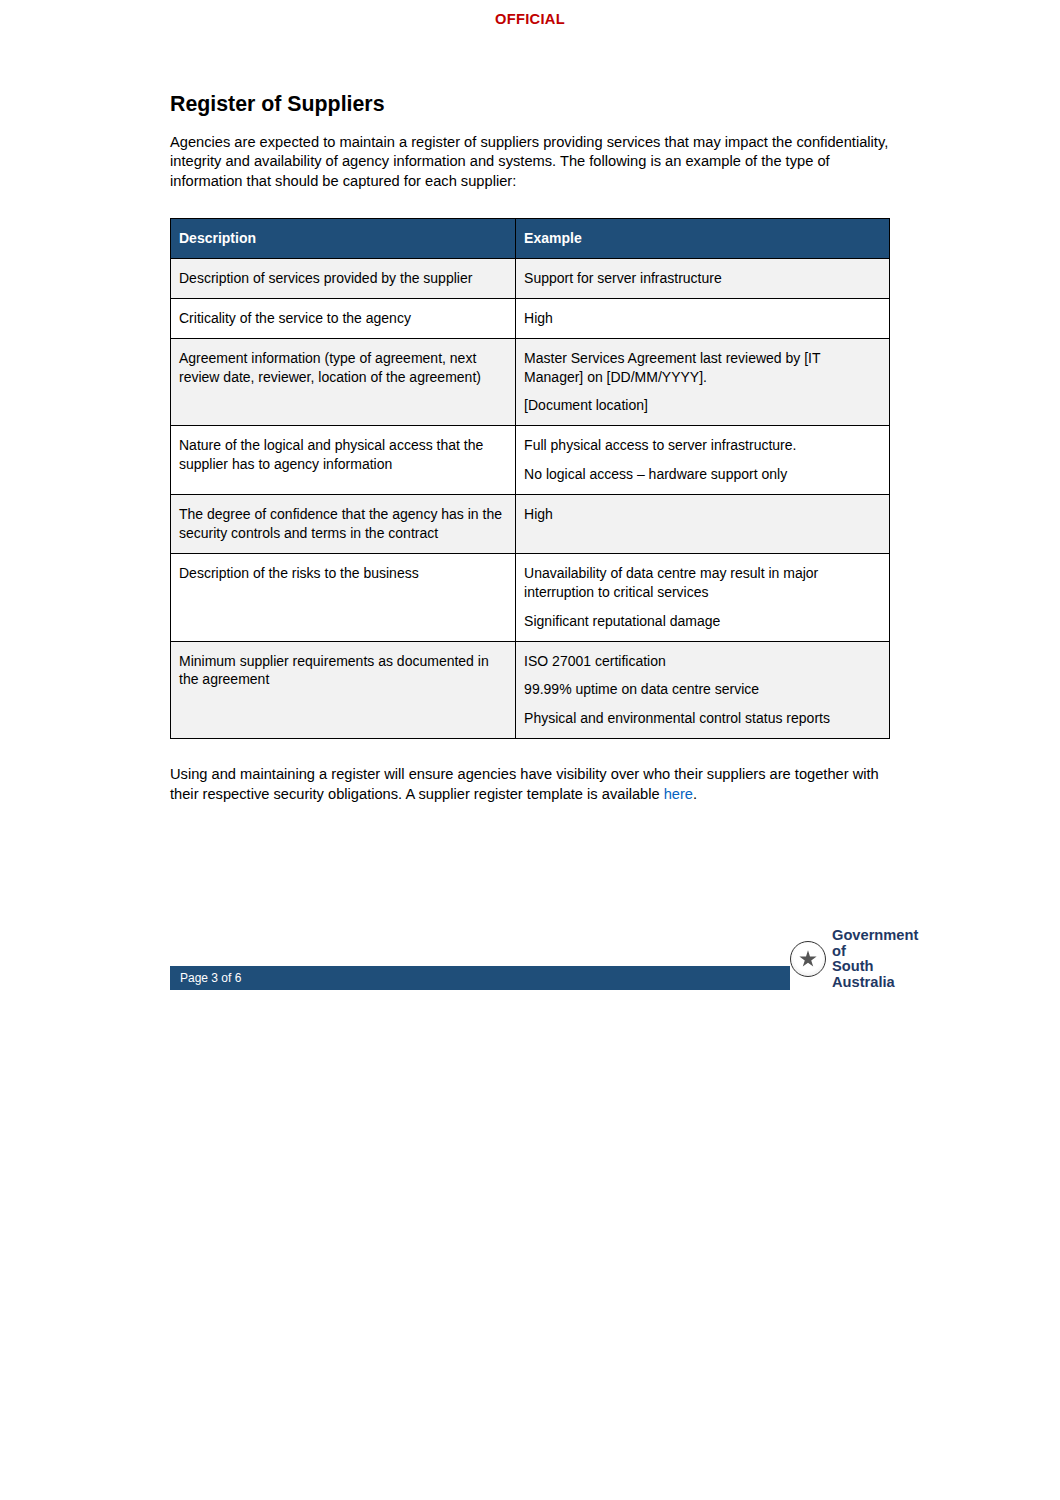OFFICIAL
Register of Suppliers
Agencies are expected to maintain a register of suppliers providing services that may impact the confidentiality, integrity and availability of agency information and systems. The following is an example of the type of information that should be captured for each supplier:
| Description | Example |
| --- | --- |
| Description of services provided by the supplier | Support for server infrastructure |
| Criticality of the service to the agency | High |
| Agreement information (type of agreement, next review date, reviewer, location of the agreement) | Master Services Agreement last reviewed by [IT Manager] on [DD/MM/YYYY]. [Document location] |
| Nature of the logical and physical access that the supplier has to agency information | Full physical access to server infrastructure. No logical access – hardware support only |
| The degree of confidence that the agency has in the security controls and terms in the contract | High |
| Description of the risks to the business | Unavailability of data centre may result in major interruption to critical services Significant reputational damage |
| Minimum supplier requirements as documented in the agreement | ISO 27001 certification 99.99% uptime on data centre service Physical and environmental control status reports |
Using and maintaining a register will ensure agencies have visibility over who their suppliers are together with their respective security obligations. A supplier register template is available here.
Page 3 of 6
Government of South Australia